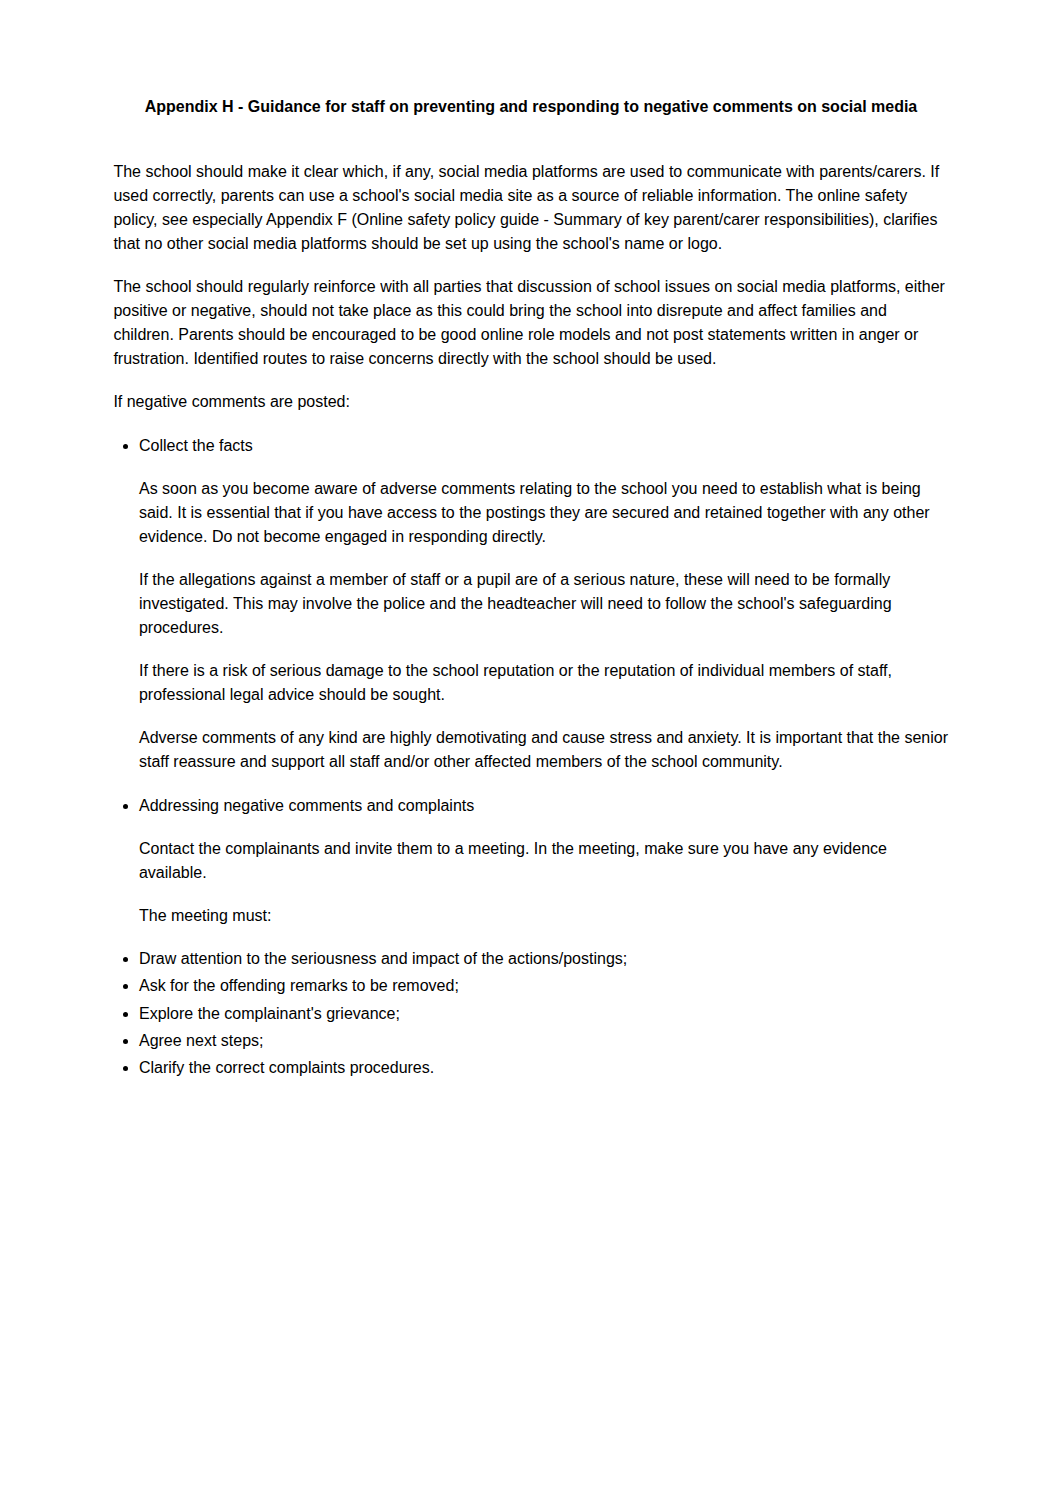Appendix H - Guidance for staff on preventing and responding to negative comments on social media
The school should make it clear which, if any, social media platforms are used to communicate with parents/carers. If used correctly, parents can use a school's social media site as a source of reliable information. The online safety policy, see especially Appendix F (Online safety policy guide - Summary of key parent/carer responsibilities), clarifies that no other social media platforms should be set up using the school's name or logo.
The school should regularly reinforce with all parties that discussion of school issues on social media platforms, either positive or negative, should not take place as this could bring the school into disrepute and affect families and children. Parents should be encouraged to be good online role models and not post statements written in anger or frustration. Identified routes to raise concerns directly with the school should be used.
If negative comments are posted:
Collect the facts
As soon as you become aware of adverse comments relating to the school you need to establish what is being said. It is essential that if you have access to the postings they are secured and retained together with any other evidence. Do not become engaged in responding directly.
If the allegations against a member of staff or a pupil are of a serious nature, these will need to be formally investigated. This may involve the police and the headteacher will need to follow the school's safeguarding procedures.
If there is a risk of serious damage to the school reputation or the reputation of individual members of staff, professional legal advice should be sought.
Adverse comments of any kind are highly demotivating and cause stress and anxiety. It is important that the senior staff reassure and support all staff and/or other affected members of the school community.
Addressing negative comments and complaints
Contact the complainants and invite them to a meeting. In the meeting, make sure you have any evidence available.
The meeting must:
Draw attention to the seriousness and impact of the actions/postings;
Ask for the offending remarks to be removed;
Explore the complainant's grievance;
Agree next steps;
Clarify the correct complaints procedures.